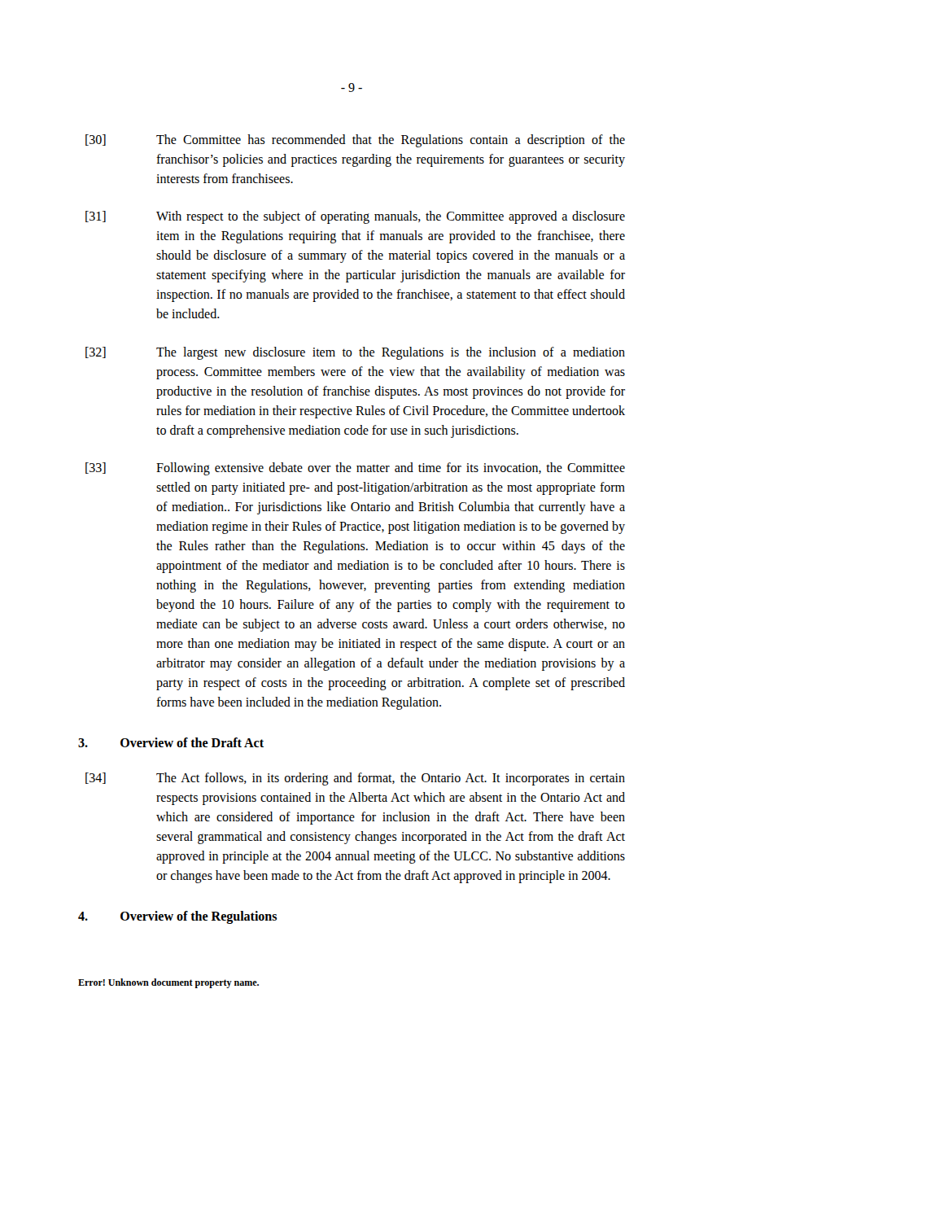- 9 -
[30]
The Committee has recommended that the Regulations contain a description of the franchisor’s policies and practices regarding the requirements for guarantees or security interests from franchisees.
[31]
With respect to the subject of operating manuals, the Committee approved a disclosure item in the Regulations requiring that if manuals are provided to the franchisee, there should be disclosure of a summary of the material topics covered in the manuals or a statement specifying where in the particular jurisdiction the manuals are available for inspection. If no manuals are provided to the franchisee, a statement to that effect should be included.
[32]
The largest new disclosure item to the Regulations is the inclusion of a mediation process. Committee members were of the view that the availability of mediation was productive in the resolution of franchise disputes. As most provinces do not provide for rules for mediation in their respective Rules of Civil Procedure, the Committee undertook to draft a comprehensive mediation code for use in such jurisdictions.
[33]
Following extensive debate over the matter and time for its invocation, the Committee settled on party initiated pre- and post-litigation/arbitration as the most appropriate form of mediation.. For jurisdictions like Ontario and British Columbia that currently have a mediation regime in their Rules of Practice, post litigation mediation is to be governed by the Rules rather than the Regulations. Mediation is to occur within 45 days of the appointment of the mediator and mediation is to be concluded after 10 hours. There is nothing in the Regulations, however, preventing parties from extending mediation beyond the 10 hours. Failure of any of the parties to comply with the requirement to mediate can be subject to an adverse costs award. Unless a court orders otherwise, no more than one mediation may be initiated in respect of the same dispute. A court or an arbitrator may consider an allegation of a default under the mediation provisions by a party in respect of costs in the proceeding or arbitration. A complete set of prescribed forms have been included in the mediation Regulation.
3. Overview of the Draft Act
[34]
The Act follows, in its ordering and format, the Ontario Act. It incorporates in certain respects provisions contained in the Alberta Act which are absent in the Ontario Act and which are considered of importance for inclusion in the draft Act. There have been several grammatical and consistency changes incorporated in the Act from the draft Act approved in principle at the 2004 annual meeting of the ULCC. No substantive additions or changes have been made to the Act from the draft Act approved in principle in 2004.
4. Overview of the Regulations
Error! Unknown document property name.